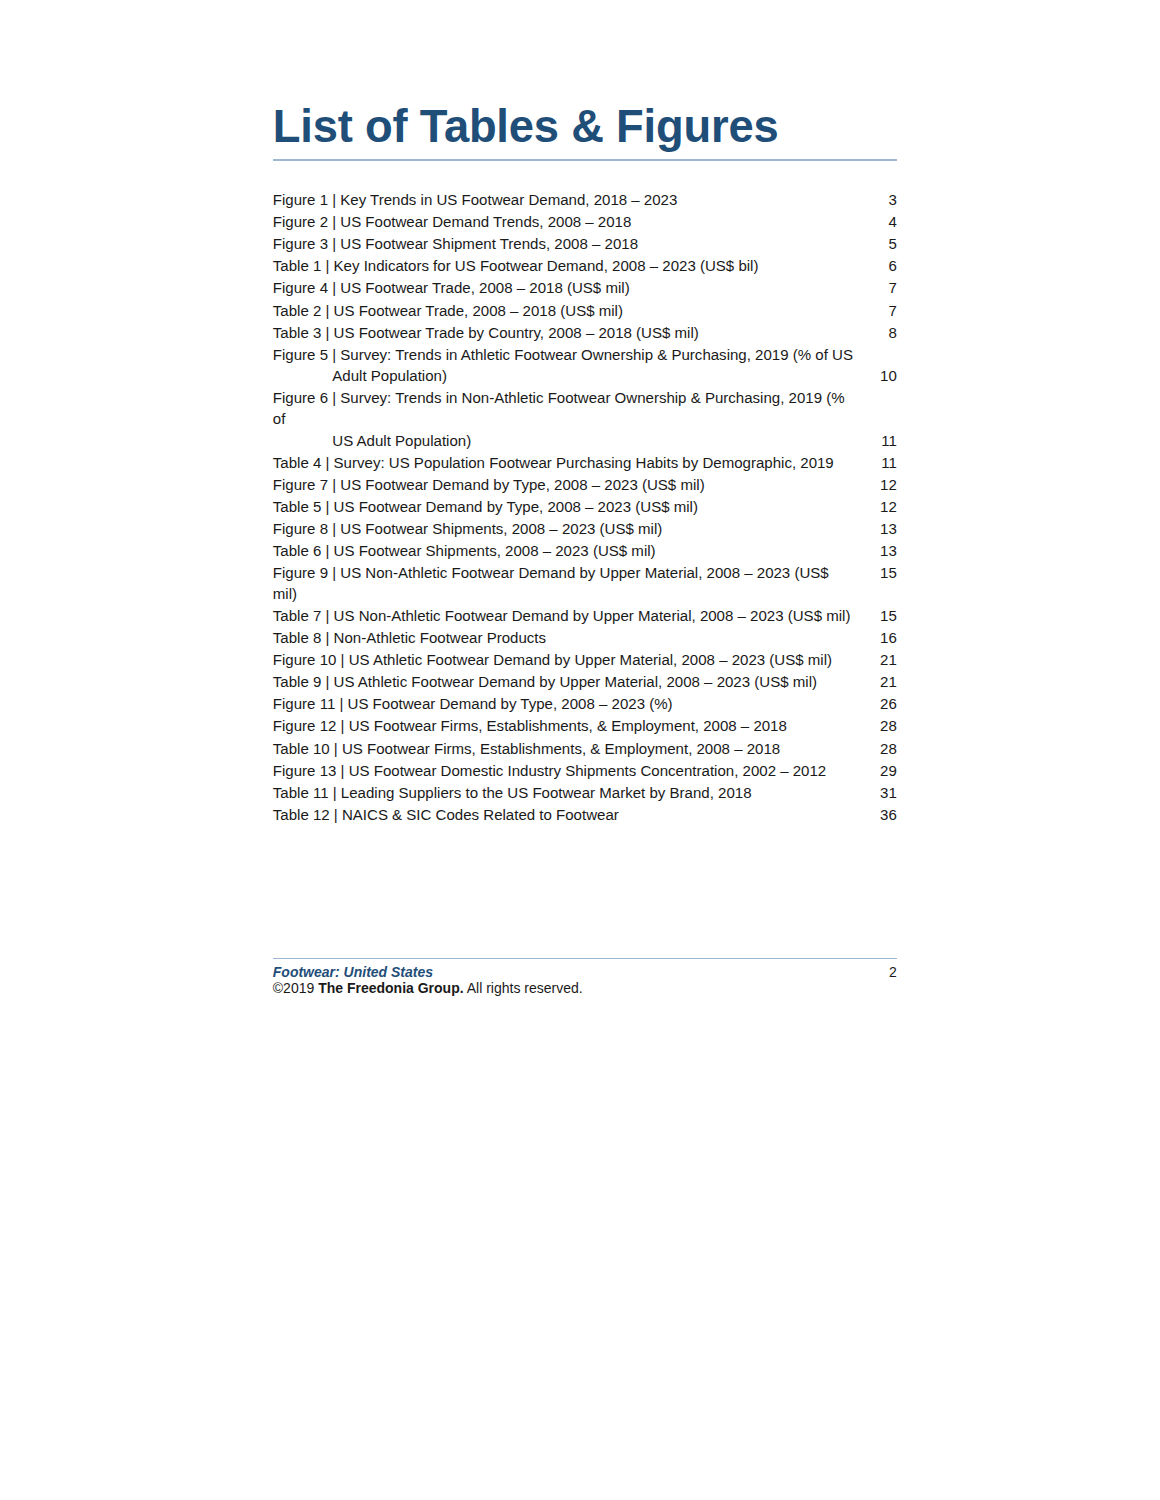List of Tables & Figures
| Figure 1 / Key Trends in US Footwear Demand, 2018 – 2023 | 3 |
| Figure 2 / US Footwear Demand Trends, 2008 – 2018 | 4 |
| Figure 3 / US Footwear Shipment Trends, 2008 – 2018 | 5 |
| Table 1 / Key Indicators for US Footwear Demand, 2008 – 2023 (US$ bil) | 6 |
| Figure 4 / US Footwear Trade, 2008 – 2018 (US$ mil) | 7 |
| Table 2 / US Footwear Trade, 2008 – 2018 (US$ mil) | 7 |
| Table 3 / US Footwear Trade by Country, 2008 – 2018 (US$ mil) | 8 |
| Figure 5 / Survey: Trends in Athletic Footwear Ownership & Purchasing, 2019 (% of US Adult Population) | 10 |
| Figure 6 / Survey: Trends in Non-Athletic Footwear Ownership & Purchasing, 2019 (% of US Adult Population) | 11 |
| Table 4 / Survey: US Population Footwear Purchasing Habits by Demographic, 2019 | 11 |
| Figure 7 / US Footwear Demand by Type, 2008 – 2023 (US$ mil) | 12 |
| Table 5 / US Footwear Demand by Type, 2008 – 2023 (US$ mil) | 12 |
| Figure 8 / US Footwear Shipments, 2008 – 2023 (US$ mil) | 13 |
| Table 6 / US Footwear Shipments, 2008 – 2023 (US$ mil) | 13 |
| Figure 9 / US Non-Athletic Footwear Demand by Upper Material, 2008 – 2023 (US$ mil) | 15 |
| Table 7 / US Non-Athletic Footwear Demand by Upper Material, 2008 – 2023 (US$ mil) | 15 |
| Table 8 / Non-Athletic Footwear Products | 16 |
| Figure 10 / US Athletic Footwear Demand by Upper Material, 2008 – 2023 (US$ mil) | 21 |
| Table 9 / US Athletic Footwear Demand by Upper Material, 2008 – 2023 (US$ mil) | 21 |
| Figure 11 / US Footwear Demand by Type, 2008 – 2023 (%) | 26 |
| Figure 12 / US Footwear Firms, Establishments, & Employment, 2008 – 2018 | 28 |
| Table 10 / US Footwear Firms, Establishments, & Employment, 2008 – 2018 | 28 |
| Figure 13 / US Footwear Domestic Industry Shipments Concentration, 2002 – 2012 | 29 |
| Table 11 / Leading Suppliers to the US Footwear Market by Brand, 2018 | 31 |
| Table 12 / NAICS & SIC Codes Related to Footwear | 36 |
Footwear: United States
2
©2019 The Freedonia Group. All rights reserved.